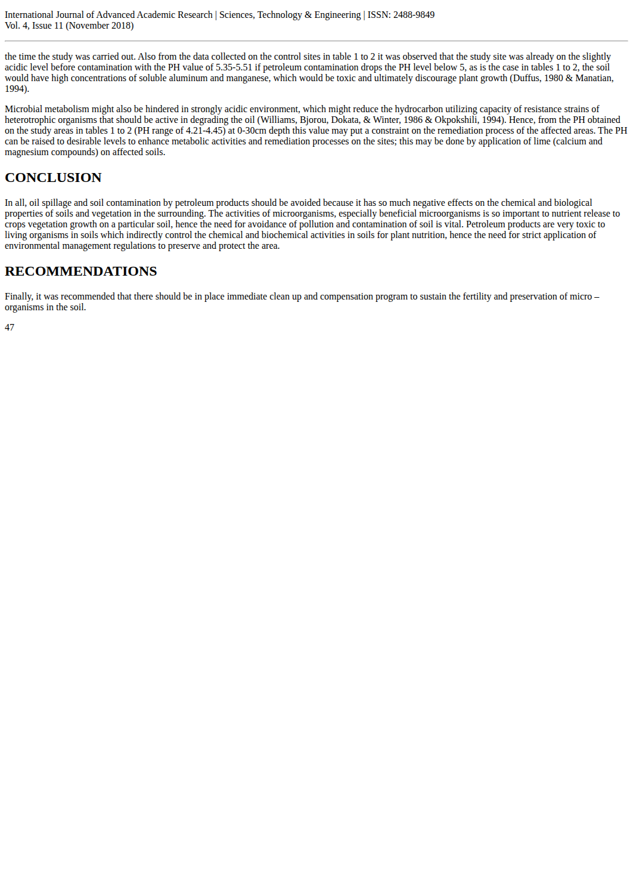International Journal of Advanced Academic Research | Sciences, Technology & Engineering | ISSN: 2488-9849
Vol. 4, Issue 11 (November 2018)
the time the study was carried out. Also from the data collected on the control sites in table 1 to 2 it was observed that the study site was already on the slightly acidic level before contamination with the PH value of 5.35-5.51 if petroleum contamination drops the PH level below 5, as is the case in tables 1 to 2, the soil would have high concentrations of soluble aluminum and manganese, which would be toxic and ultimately discourage plant growth (Duffus, 1980 & Manatian, 1994).
Microbial metabolism might also be hindered in strongly acidic environment, which might reduce the hydrocarbon utilizing capacity of resistance strains of heterotrophic organisms that should be active in degrading the oil (Williams, Bjorou, Dokata, & Winter, 1986 & Okpokshili, 1994). Hence, from the PH obtained on the study areas in tables 1 to 2 (PH range of 4.21-4.45) at 0-30cm depth this value may put a constraint on the remediation process of the affected areas. The PH can be raised to desirable levels to enhance metabolic activities and remediation processes on the sites; this may be done by application of lime (calcium and magnesium compounds) on affected soils.
CONCLUSION
In all, oil spillage and soil contamination by petroleum products should be avoided because it has so much negative effects on the chemical and biological properties of soils and vegetation in the surrounding. The activities of microorganisms, especially beneficial microorganisms is so important to nutrient release to crops vegetation growth on a particular soil, hence the need for avoidance of pollution and contamination of soil is vital. Petroleum products are very toxic to living organisms in soils which indirectly control the chemical and biochemical activities in soils for plant nutrition, hence the need for strict application of environmental management regulations to preserve and protect the area.
RECOMMENDATIONS
Finally, it was recommended that there should be in place immediate clean up and compensation program to sustain the fertility and preservation of micro –organisms in the soil.
47